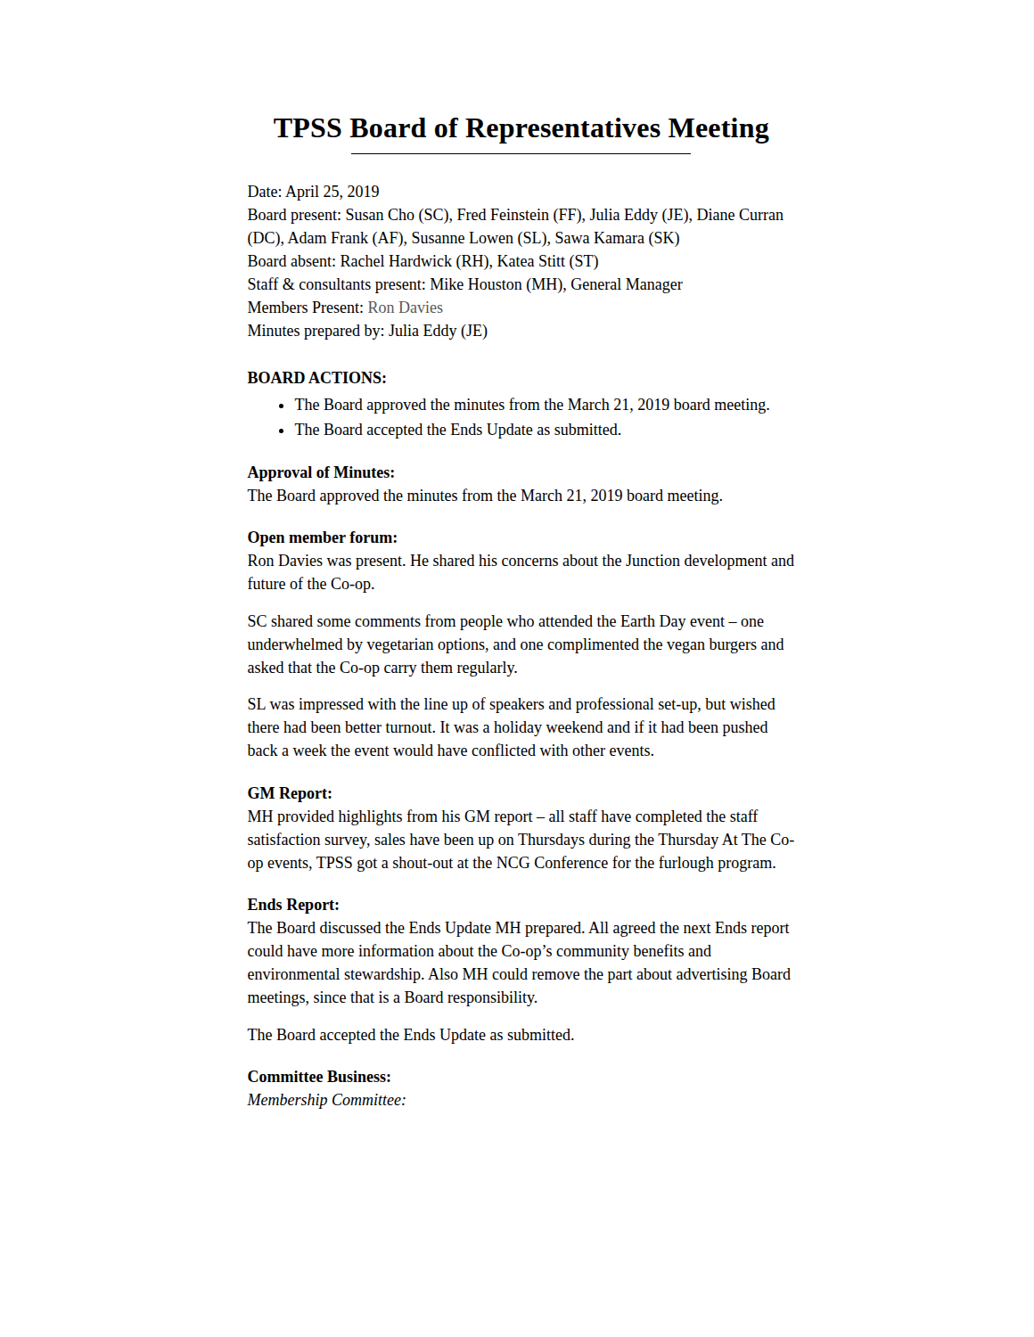TPSS Board of Representatives Meeting
Date: April 25, 2019
Board present: Susan Cho (SC), Fred Feinstein (FF), Julia Eddy (JE), Diane Curran (DC), Adam Frank (AF), Susanne Lowen (SL), Sawa Kamara (SK)
Board absent: Rachel Hardwick (RH), Katea Stitt (ST)
Staff & consultants present: Mike Houston (MH), General Manager
Members Present: Ron Davies
Minutes prepared by: Julia Eddy (JE)
BOARD ACTIONS:
The Board approved the minutes from the March 21, 2019 board meeting.
The Board accepted the Ends Update as submitted.
Approval of Minutes:
The Board approved the minutes from the March 21, 2019 board meeting.
Open member forum:
Ron Davies was present. He shared his concerns about the Junction development and future of the Co-op.
SC shared some comments from people who attended the Earth Day event – one underwhelmed by vegetarian options, and one complimented the vegan burgers and asked that the Co-op carry them regularly.
SL was impressed with the line up of speakers and professional set-up, but wished there had been better turnout. It was a holiday weekend and if it had been pushed back a week the event would have conflicted with other events.
GM Report:
MH provided highlights from his GM report – all staff have completed the staff satisfaction survey, sales have been up on Thursdays during the Thursday At The Co-op events, TPSS got a shout-out at the NCG Conference for the furlough program.
Ends Report:
The Board discussed the Ends Update MH prepared. All agreed the next Ends report could have more information about the Co-op’s community benefits and environmental stewardship. Also MH could remove the part about advertising Board meetings, since that is a Board responsibility.
The Board accepted the Ends Update as submitted.
Committee Business:
Membership Committee: